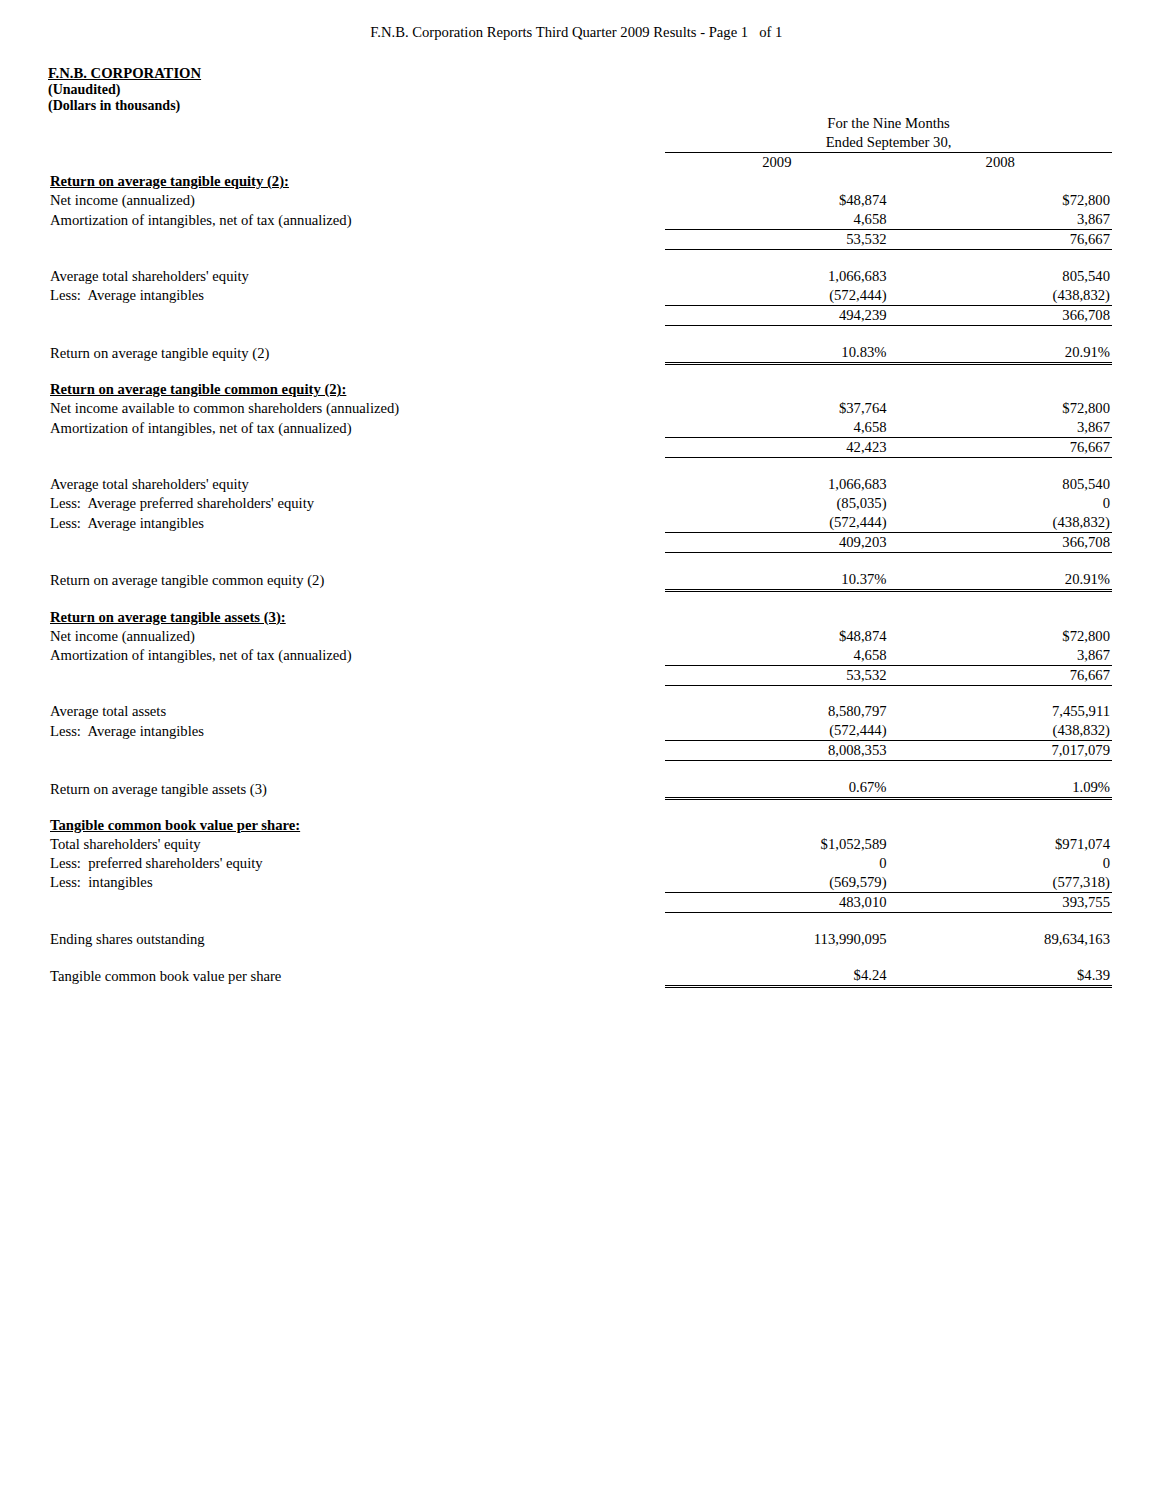F.N.B. Corporation Reports Third Quarter 2009 Results - Page 1  of 1 
F.N.B. CORPORATION
(Unaudited)
(Dollars in thousands)
| | For the Nine Months |
| | Ended September 30, |
| | 2009 | 2008 |
| Return on average tangible equity (2): | | |
| Net income (annualized) | $48,874 | $72,800 |
| Amortization of intangibles, net of tax (annualized) | 4,658 | 3,867 |
| | 53,532 | 76,667 |
| Average total shareholders' equity | 1,066,683 | 805,540 |
| Less: Average intangibles | (572,444) | (438,832) |
| | 494,239 | 366,708 |
| Return on average tangible equity (2) | 10.83% | 20.91% |
| Return on average tangible common equity (2): | | |
| Net income available to common shareholders (annualized) | $37,764 | $72,800 |
| Amortization of intangibles, net of tax (annualized) | 4,658 | 3,867 |
| | 42,423 | 76,667 |
| Average total shareholders' equity | 1,066,683 | 805,540 |
| Less: Average preferred shareholders' equity | (85,035) | 0 |
| Less: Average intangibles | (572,444) | (438,832) |
| | 409,203 | 366,708 |
| Return on average tangible common equity (2) | 10.37% | 20.91% |
| Return on average tangible assets (3): | | |
| Net income (annualized) | $48,874 | $72,800 |
| Amortization of intangibles, net of tax (annualized) | 4,658 | 3,867 |
| | 53,532 | 76,667 |
| Average total assets | 8,580,797 | 7,455,911 |
| Less: Average intangibles | (572,444) | (438,832) |
| | 8,008,353 | 7,017,079 |
| Return on average tangible assets (3) | 0.67% | 1.09% |
| Tangible common book value per share: | | |
| Total shareholders' equity | $1,052,589 | $971,074 |
| Less: preferred shareholders' equity | 0 | 0 |
| Less: intangibles | (569,579) | (577,318) |
| | 483,010 | 393,755 |
| Ending shares outstanding | 113,990,095 | 89,634,163 |
| Tangible common book value per share | $4.24 | $4.39 |